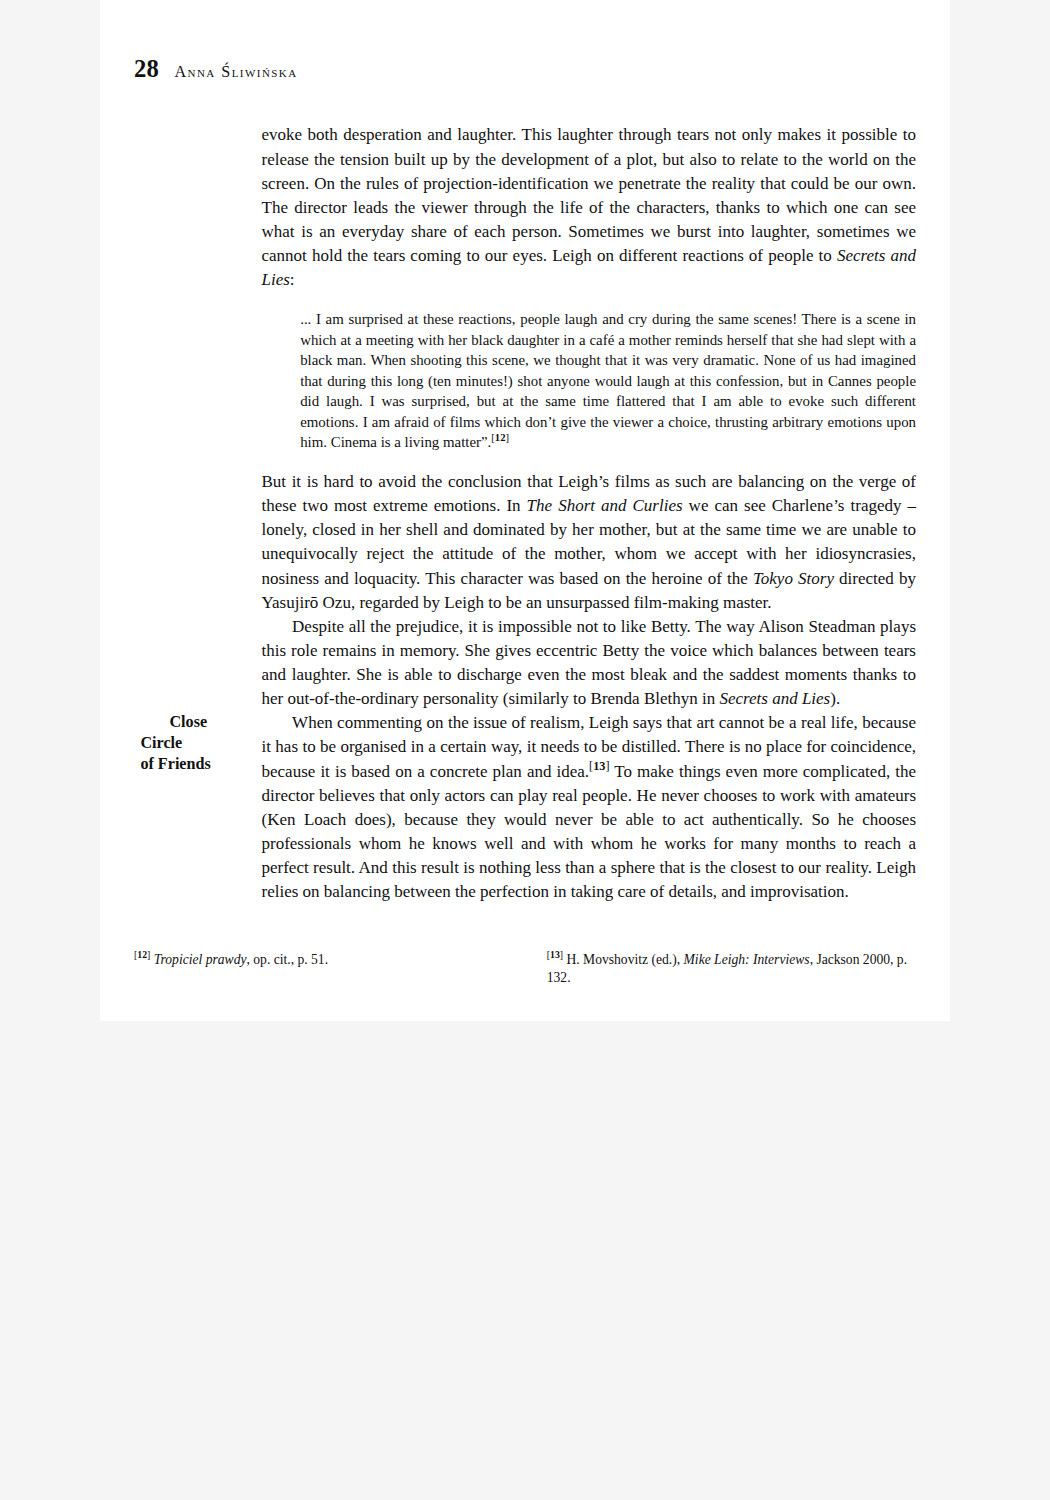28 Anna Śliwińska
evoke both desperation and laughter. This laughter through tears not only makes it possible to release the tension built up by the development of a plot, but also to relate to the world on the screen. On the rules of projection-identification we penetrate the reality that could be our own. The director leads the viewer through the life of the characters, thanks to which one can see what is an everyday share of each person. Sometimes we burst into laughter, sometimes we cannot hold the tears coming to our eyes. Leigh on different reactions of people to Secrets and Lies:
... I am surprised at these reactions, people laugh and cry during the same scenes! There is a scene in which at a meeting with her black daughter in a café a mother reminds herself that she had slept with a black man. When shooting this scene, we thought that it was very dramatic. None of us had imagined that during this long (ten minutes!) shot anyone would laugh at this confession, but in Cannes people did laugh. I was surprised, but at the same time flattered that I am able to evoke such different emotions. I am afraid of films which don’t give the viewer a choice, thrusting arbitrary emotions upon him. Cinema is a living matter”.[12]
But it is hard to avoid the conclusion that Leigh’s films as such are balancing on the verge of these two most extreme emotions. In The Short and Curlies we can see Charlene’s tragedy – lonely, closed in her shell and dominated by her mother, but at the same time we are unable to unequivocally reject the attitude of the mother, whom we accept with her idiosyncrasies, nosiness and loquacity. This character was based on the heroine of the Tokyo Story directed by Yasujirō Ozu, regarded by Leigh to be an unsurpassed film-making master.
Despite all the prejudice, it is impossible not to like Betty. The way Alison Steadman plays this role remains in memory. She gives eccentric Betty the voice which balances between tears and laughter. She is able to discharge even the most bleak and the saddest moments thanks to her out-of-the-ordinary personality (similarly to Brenda Blethyn in Secrets and Lies).
Close Circle
of Friends
When commenting on the issue of realism, Leigh says that art cannot be a real life, because it has to be organised in a certain way, it needs to be distilled. There is no place for coincidence, because it is based on a concrete plan and idea.[13] To make things even more complicated, the director believes that only actors can play real people. He never chooses to work with amateurs (Ken Loach does), because they would never be able to act authentically. So he chooses professionals whom he knows well and with whom he works for many months to reach a perfect result. And this result is nothing less than a sphere that is the closest to our reality. Leigh relies on balancing between the perfection in taking care of details, and improvisation.
[12] Tropiciel prawdy, op. cit., p. 51.
[13] H. Movshovitz (ed.), Mike Leigh: Interviews, Jackson 2000, p. 132.